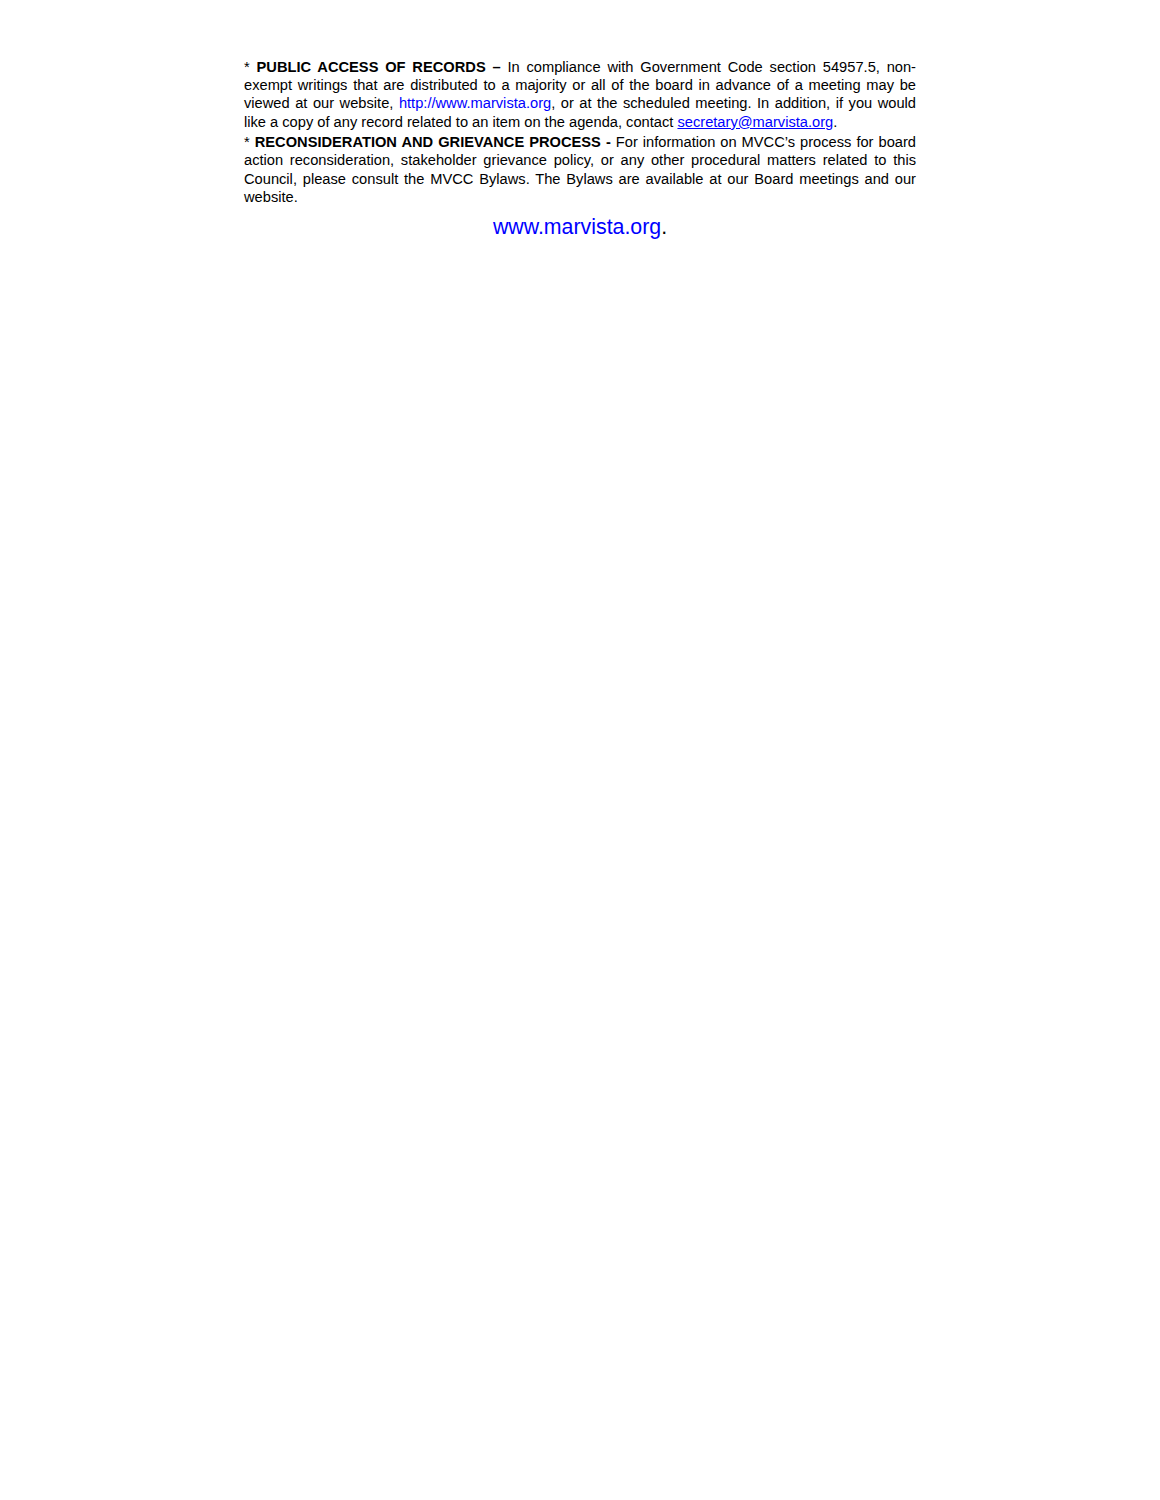* PUBLIC ACCESS OF RECORDS – In compliance with Government Code section 54957.5, non-exempt writings that are distributed to a majority or all of the board in advance of a meeting may be viewed at our website, http://www.marvista.org, or at the scheduled meeting. In addition, if you would like a copy of any record related to an item on the agenda, contact secretary@marvista.org.
* RECONSIDERATION AND GRIEVANCE PROCESS - For information on MVCC’s process for board action reconsideration, stakeholder grievance policy, or any other procedural matters related to this Council, please consult the MVCC Bylaws. The Bylaws are available at our Board meetings and our website.
www.marvista.org.